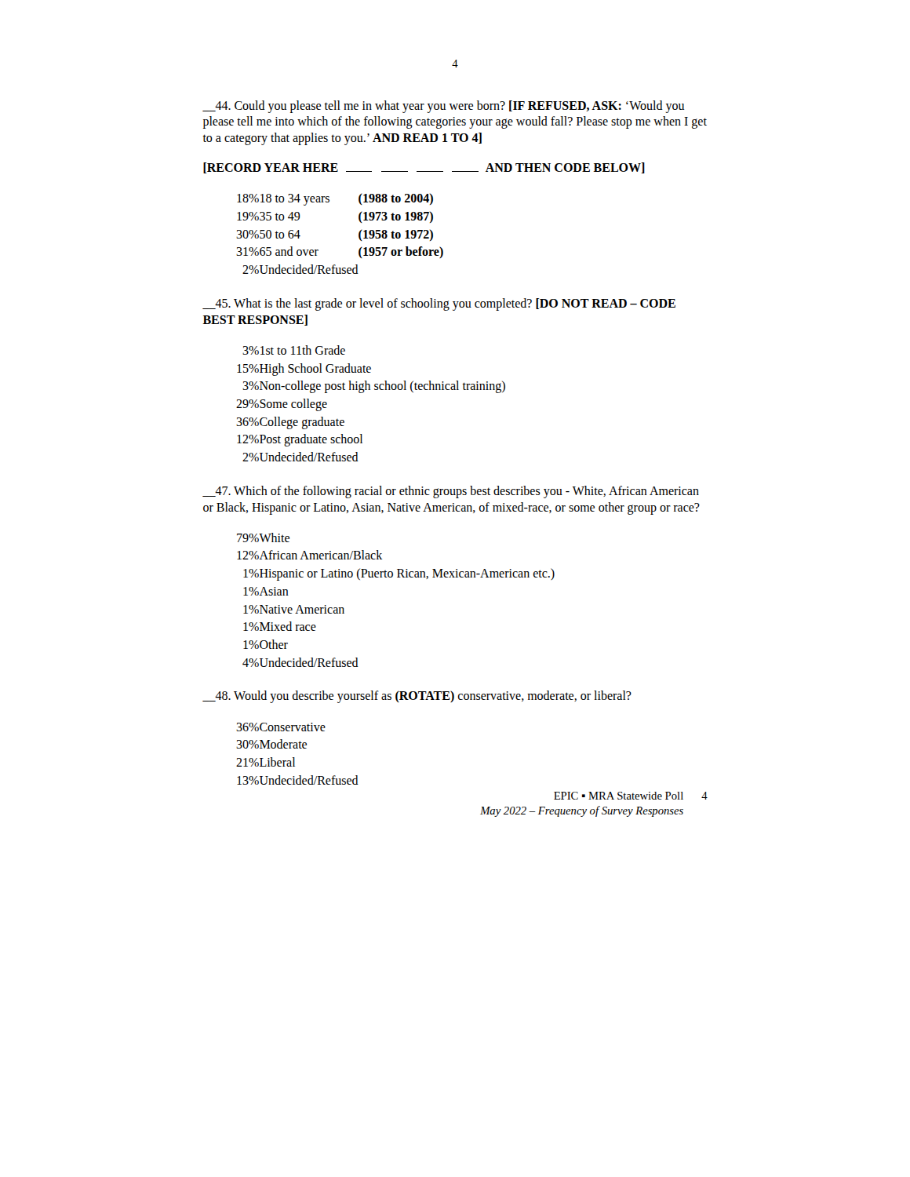4
__44. Could you please tell me in what year you were born? [IF REFUSED, ASK: ‘Would you please tell me into which of the following categories your age would fall? Please stop me when I get to a category that applies to you.’ AND READ 1 TO 4]
[RECORD YEAR HERE AND THEN CODE BELOW]
| 18% | 18 to 34 years | (1988 to 2004) |
| 19% | 35 to 49 | (1973 to 1987) |
| 30% | 50 to 64 | (1958 to 1972) |
| 31% | 65 and over | (1957 or before) |
| 2% | Undecided/Refused | |
__45. What is the last grade or level of schooling you completed? [DO NOT READ – CODE BEST RESPONSE]
| 3% | 1st to 11th Grade |
| 15% | High School Graduate |
| 3% | Non-college post high school (technical training) |
| 29% | Some college |
| 36% | College graduate |
| 12% | Post graduate school |
| 2% | Undecided/Refused |
__47. Which of the following racial or ethnic groups best describes you - White, African American or Black, Hispanic or Latino, Asian, Native American, of mixed-race, or some other group or race?
| 79% | White |
| 12% | African American/Black |
| 1% | Hispanic or Latino (Puerto Rican, Mexican-American etc.) |
| 1% | Asian |
| 1% | Native American |
| 1% | Mixed race |
| 1% | Other |
| 4% | Undecided/Refused |
__48. Would you describe yourself as (ROTATE) conservative, moderate, or liberal?
| 36% | Conservative |
| 30% | Moderate |
| 21% | Liberal |
| 13% | Undecided/Refused |
EPIC ▪ MRA Statewide Poll
May 2022 – Frequency of Survey Responses
4